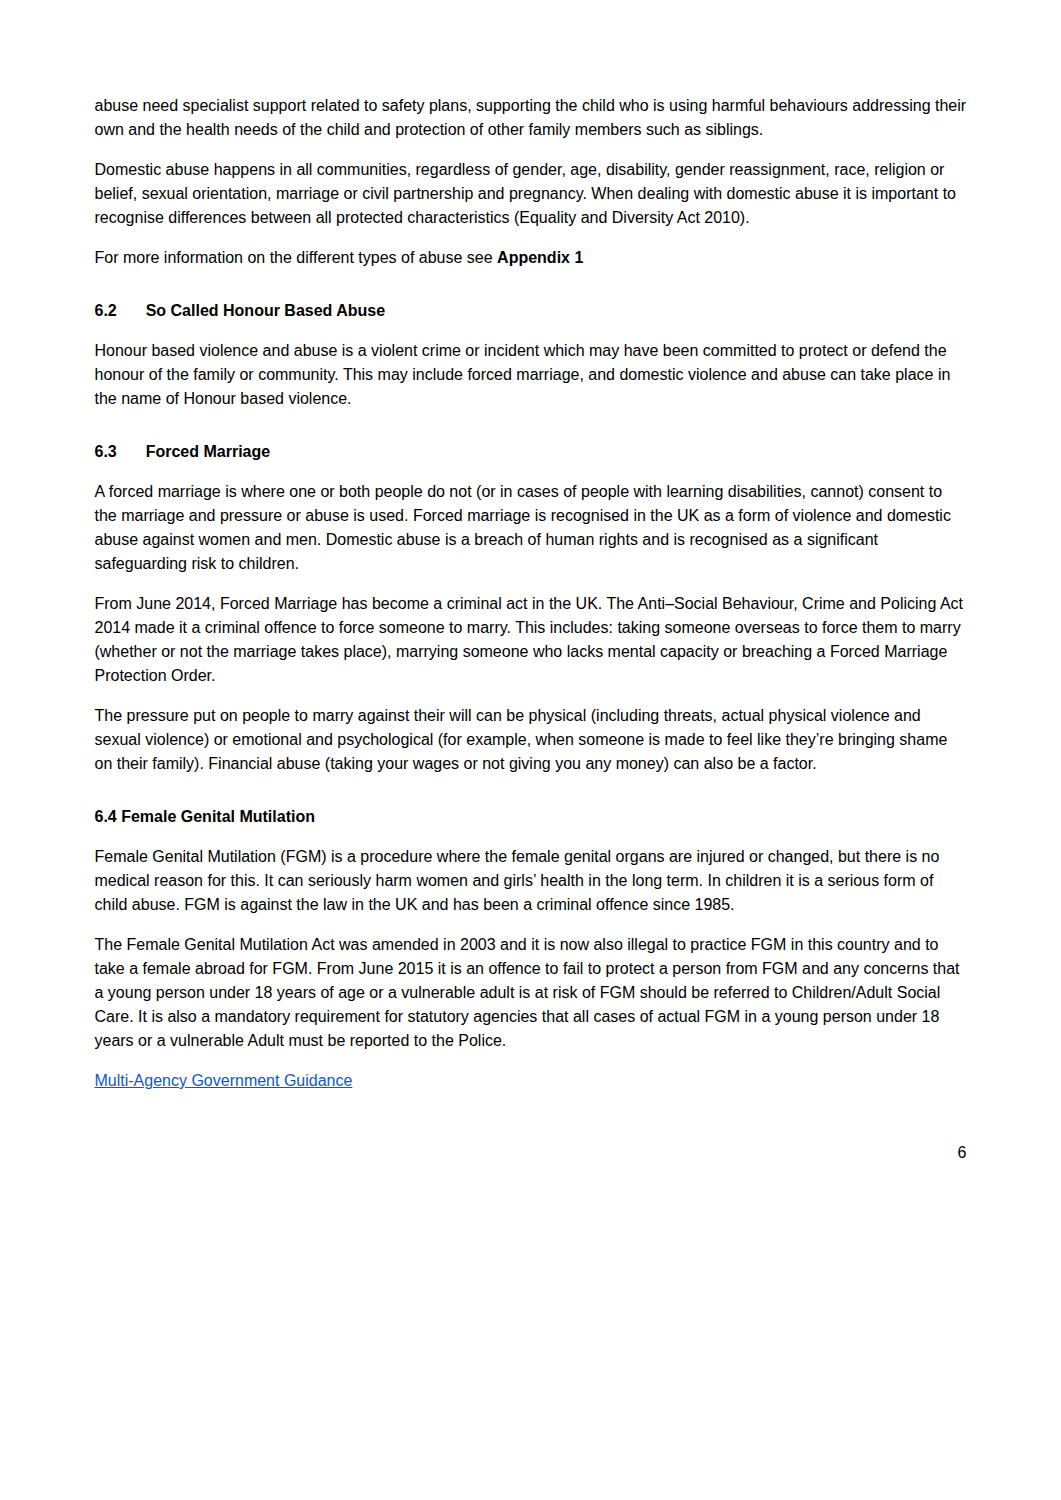abuse need specialist support related to safety plans, supporting the child who is using harmful behaviours addressing their own and the health needs of the child and protection of other family members such as siblings.
Domestic abuse happens in all communities, regardless of gender, age, disability, gender reassignment, race, religion or belief, sexual orientation, marriage or civil partnership and pregnancy. When dealing with domestic abuse it is important to recognise differences between all protected characteristics (Equality and Diversity Act 2010).
For more information on the different types of abuse see Appendix 1
6.2 So Called Honour Based Abuse
Honour based violence and abuse is a violent crime or incident which may have been committed to protect or defend the honour of the family or community. This may include forced marriage, and domestic violence and abuse can take place in the name of Honour based violence.
6.3 Forced Marriage
A forced marriage is where one or both people do not (or in cases of people with learning disabilities, cannot) consent to the marriage and pressure or abuse is used. Forced marriage is recognised in the UK as a form of violence and domestic abuse against women and men. Domestic abuse is a breach of human rights and is recognised as a significant safeguarding risk to children.
From June 2014, Forced Marriage has become a criminal act in the UK. The Anti–Social Behaviour, Crime and Policing Act 2014 made it a criminal offence to force someone to marry. This includes: taking someone overseas to force them to marry (whether or not the marriage takes place), marrying someone who lacks mental capacity or breaching a Forced Marriage Protection Order.
The pressure put on people to marry against their will can be physical (including threats, actual physical violence and sexual violence) or emotional and psychological (for example, when someone is made to feel like they’re bringing shame on their family). Financial abuse (taking your wages or not giving you any money) can also be a factor.
6.4 Female Genital Mutilation
Female Genital Mutilation (FGM) is a procedure where the female genital organs are injured or changed, but there is no medical reason for this. It can seriously harm women and girls’ health in the long term. In children it is a serious form of child abuse. FGM is against the law in the UK and has been a criminal offence since 1985.
The Female Genital Mutilation Act was amended in 2003 and it is now also illegal to practice FGM in this country and to take a female abroad for FGM. From June 2015 it is an offence to fail to protect a person from FGM and any concerns that a young person under 18 years of age or a vulnerable adult is at risk of FGM should be referred to Children/Adult Social Care. It is also a mandatory requirement for statutory agencies that all cases of actual FGM in a young person under 18 years or a vulnerable Adult must be reported to the Police.
Multi-Agency Government Guidance
6